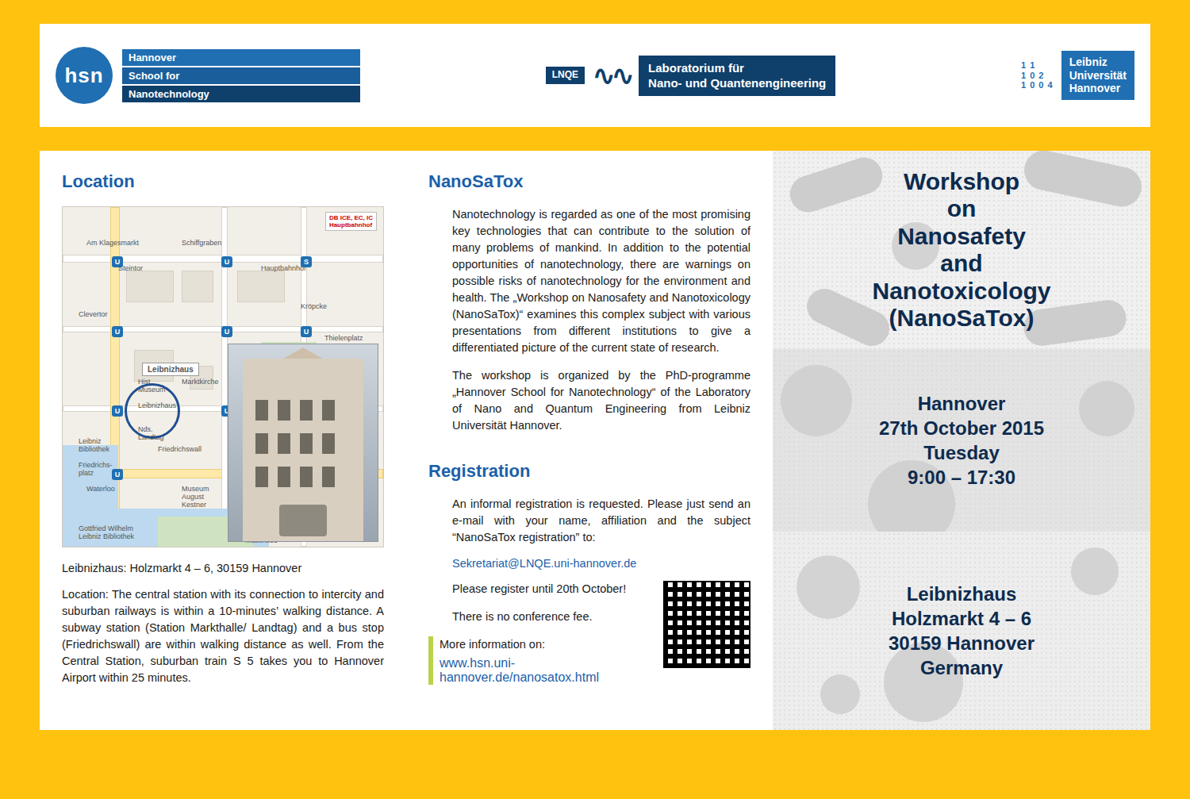hsn
Hannover
School for
Nanotechnology
LNQE
∿∿
Laboratorium für
Nano- und Quantenengineering
1 1
1 0 2
1 0 0 4
Leibniz
Universität
Hannover
Location
DB ICE, EC, IC
Hauptbahnhof
Am Klagesmarkt
Schiffgraben
Steintor
Hauptbahnhof
Kröpcke
Clevertor
Thielenplatz
Opern-
haus
Schau-
spiel-
haus
Hist.
Museum
Marktkirche
Leibnizhaus
Nds.
Landtag
Leibniz
Bibliothek
Friedrichs-
platz
Waterloo
Museum
August
Kestner
Gottfried Wilhelm
Leibniz Bibliothek
Maschsee
Friedrichswall
U
U
S
U
U
U
U
U
U
Leibnizhaus
Leibnizhaus: Holzmarkt 4 – 6, 30159 Hannover
Location: The central station with its connection to intercity and suburban railways is within a 10-minutes’ walking distance. A subway station (Station Markthalle/ Landtag) and a bus stop (Friedrichswall) are within walking distance as well. From the Central Station, suburban train S 5 takes you to Hannover Airport within 25 minutes.
NanoSaTox
Nanotechnology is regarded as one of the most promising key technologies that can contribute to the solution of many problems of mankind. In addition to the potential opportunities of nanotechnology, there are warnings on possible risks of nanotechnology for the environment and health. The „Workshop on Nanosafety and Nanotoxicology (NanoSaTox)“ examines this complex subject with various presentations from different institutions to give a differentiated picture of the current state of research.
The workshop is organized by the PhD-programme „Hannover School for Nanotechnology“ of the Laboratory of Nano and Quantum Engineering from Leibniz Universität Hannover.
Registration
An informal registration is requested. Please just send an e-mail with your name, affiliation and the subject “NanoSaTox registration” to:
Sekretariat@LNQE.uni-hannover.de
Please register until 20th October!
There is no conference fee.
More information on:
www.hsn.uni-hannover.de/nanosatox.html
Workshop
on
Nanosafety
and
Nanotoxicology
(NanoSaTox)
Hannover
27th October 2015
Tuesday
9:00 – 17:30
Leibnizhaus
Holzmarkt 4 – 6
30159 Hannover
Germany